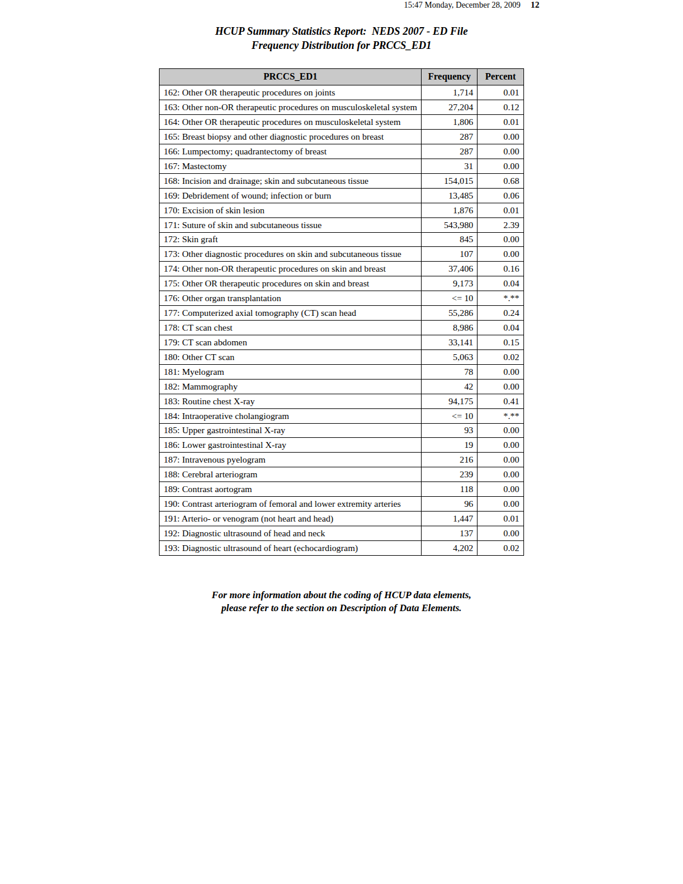15:47 Monday, December 28, 200912
HCUP Summary Statistics Report: NEDS 2007 - ED File
Frequency Distribution for PRCCS_ED1
| PRCCS_ED1 | Frequency | Percent |
| --- | --- | --- |
| 162: Other OR therapeutic procedures on joints | 1,714 | 0.01 |
| 163: Other non-OR therapeutic procedures on musculoskeletal system | 27,204 | 0.12 |
| 164: Other OR therapeutic procedures on musculoskeletal system | 1,806 | 0.01 |
| 165: Breast biopsy and other diagnostic procedures on breast | 287 | 0.00 |
| 166: Lumpectomy; quadrantectomy of breast | 287 | 0.00 |
| 167: Mastectomy | 31 | 0.00 |
| 168: Incision and drainage; skin and subcutaneous tissue | 154,015 | 0.68 |
| 169: Debridement of wound; infection or burn | 13,485 | 0.06 |
| 170: Excision of skin lesion | 1,876 | 0.01 |
| 171: Suture of skin and subcutaneous tissue | 543,980 | 2.39 |
| 172: Skin graft | 845 | 0.00 |
| 173: Other diagnostic procedures on skin and subcutaneous tissue | 107 | 0.00 |
| 174: Other non-OR therapeutic procedures on skin and breast | 37,406 | 0.16 |
| 175: Other OR therapeutic procedures on skin and breast | 9,173 | 0.04 |
| 176: Other organ transplantation | <= 10 | *.** |
| 177: Computerized axial tomography (CT) scan head | 55,286 | 0.24 |
| 178: CT scan chest | 8,986 | 0.04 |
| 179: CT scan abdomen | 33,141 | 0.15 |
| 180: Other CT scan | 5,063 | 0.02 |
| 181: Myelogram | 78 | 0.00 |
| 182: Mammography | 42 | 0.00 |
| 183: Routine chest X-ray | 94,175 | 0.41 |
| 184: Intraoperative cholangiogram | <= 10 | *.** |
| 185: Upper gastrointestinal X-ray | 93 | 0.00 |
| 186: Lower gastrointestinal X-ray | 19 | 0.00 |
| 187: Intravenous pyelogram | 216 | 0.00 |
| 188: Cerebral arteriogram | 239 | 0.00 |
| 189: Contrast aortogram | 118 | 0.00 |
| 190: Contrast arteriogram of femoral and lower extremity arteries | 96 | 0.00 |
| 191: Arterio- or venogram (not heart and head) | 1,447 | 0.01 |
| 192: Diagnostic ultrasound of head and neck | 137 | 0.00 |
| 193: Diagnostic ultrasound of heart (echocardiogram) | 4,202 | 0.02 |
For more information about the coding of HCUP data elements,
please refer to the section on Description of Data Elements.